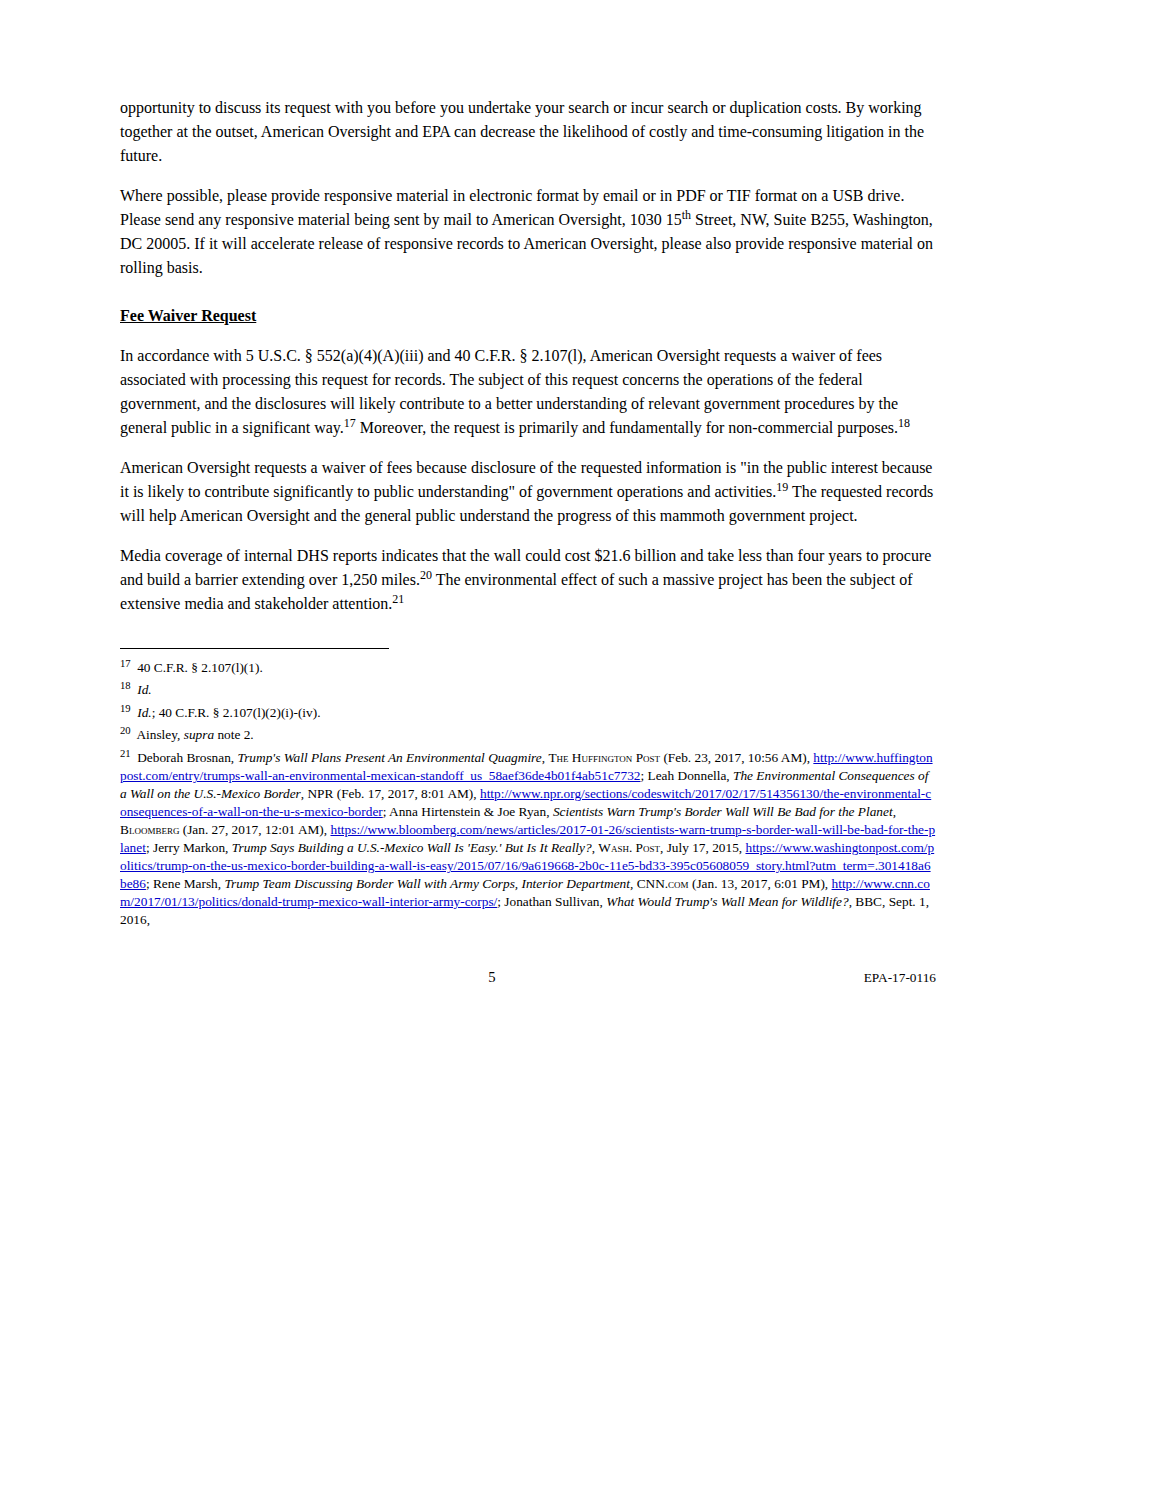opportunity to discuss its request with you before you undertake your search or incur search or duplication costs. By working together at the outset, American Oversight and EPA can decrease the likelihood of costly and time-consuming litigation in the future.
Where possible, please provide responsive material in electronic format by email or in PDF or TIF format on a USB drive. Please send any responsive material being sent by mail to American Oversight, 1030 15th Street, NW, Suite B255, Washington, DC 20005. If it will accelerate release of responsive records to American Oversight, please also provide responsive material on rolling basis.
Fee Waiver Request
In accordance with 5 U.S.C. § 552(a)(4)(A)(iii) and 40 C.F.R. § 2.107(l), American Oversight requests a waiver of fees associated with processing this request for records. The subject of this request concerns the operations of the federal government, and the disclosures will likely contribute to a better understanding of relevant government procedures by the general public in a significant way.17 Moreover, the request is primarily and fundamentally for non-commercial purposes.18
American Oversight requests a waiver of fees because disclosure of the requested information is "in the public interest because it is likely to contribute significantly to public understanding" of government operations and activities.19 The requested records will help American Oversight and the general public understand the progress of this mammoth government project.
Media coverage of internal DHS reports indicates that the wall could cost $21.6 billion and take less than four years to procure and build a barrier extending over 1,250 miles.20 The environmental effect of such a massive project has been the subject of extensive media and stakeholder attention.21
17 40 C.F.R. § 2.107(l)(1).
18 Id.
19 Id.; 40 C.F.R. § 2.107(l)(2)(i)-(iv).
20 Ainsley, supra note 2.
21 Deborah Brosnan, Trump's Wall Plans Present An Environmental Quagmire, The Huffington Post (Feb. 23, 2017, 10:56 AM), http://www.huffingtonpost.com/entry/trumps-wall-an-environmental-mexican-standoff_us_58aef36de4b01f4ab51c7732; Leah Donnella, The Environmental Consequences of a Wall on the U.S.-Mexico Border, NPR (Feb. 17, 2017, 8:01 AM), http://www.npr.org/sections/codeswitch/2017/02/17/514356130/the-environmental-consequences-of-a-wall-on-the-u-s-mexico-border; Anna Hirtenstein & Joe Ryan, Scientists Warn Trump's Border Wall Will Be Bad for the Planet, Bloomberg (Jan. 27, 2017, 12:01 AM), https://www.bloomberg.com/news/articles/2017-01-26/scientists-warn-trump-s-border-wall-will-be-bad-for-the-planet; Jerry Markon, Trump Says Building a U.S.-Mexico Wall Is 'Easy.' But Is It Really?, Wash. Post, July 17, 2015, https://www.washingtonpost.com/politics/trump-on-the-us-mexico-border-building-a-wall-is-easy/2015/07/16/9a619668-2b0c-11e5-bd33-395c05608059_story.html?utm_term=.301418a6be86; Rene Marsh, Trump Team Discussing Border Wall with Army Corps, Interior Department, CNN.com (Jan. 13, 2017, 6:01 PM), http://www.cnn.com/2017/01/13/politics/donald-trump-mexico-wall-interior-army-corps/; Jonathan Sullivan, What Would Trump's Wall Mean for Wildlife?, BBC, Sept. 1, 2016,
5 EPA-17-0116